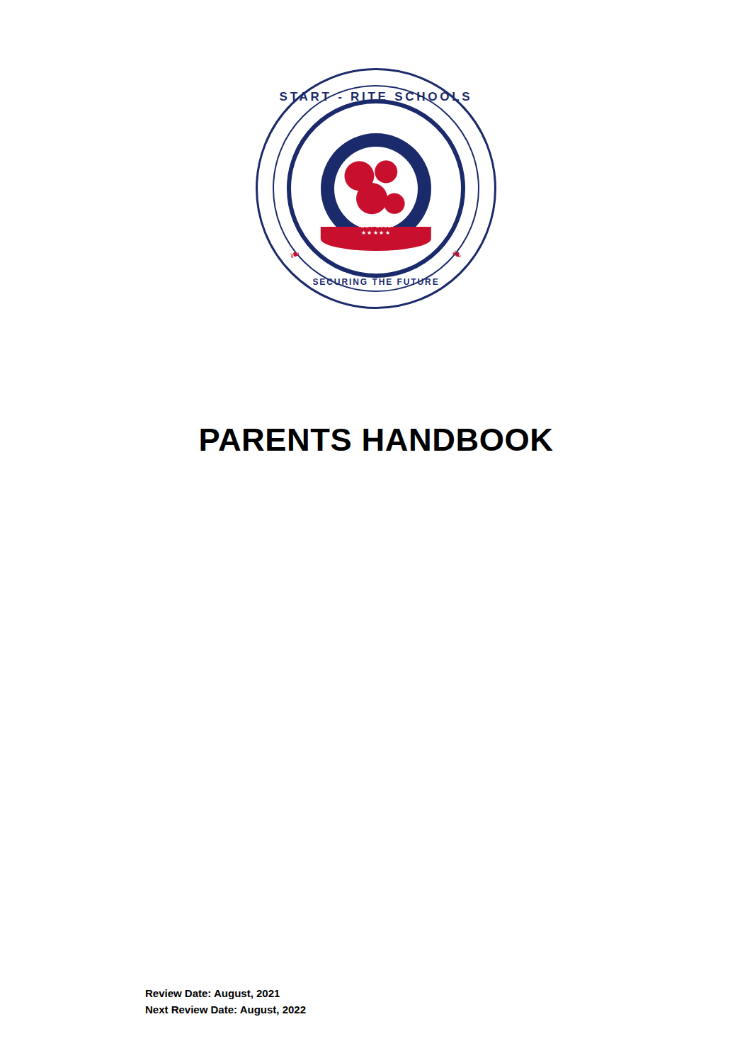Start - Rite Schools EST 2008
★★★★★ ❧ ❧ Securing the Future
Parents Handbook
Review Date: August, 2021
Next Review Date: August, 2022